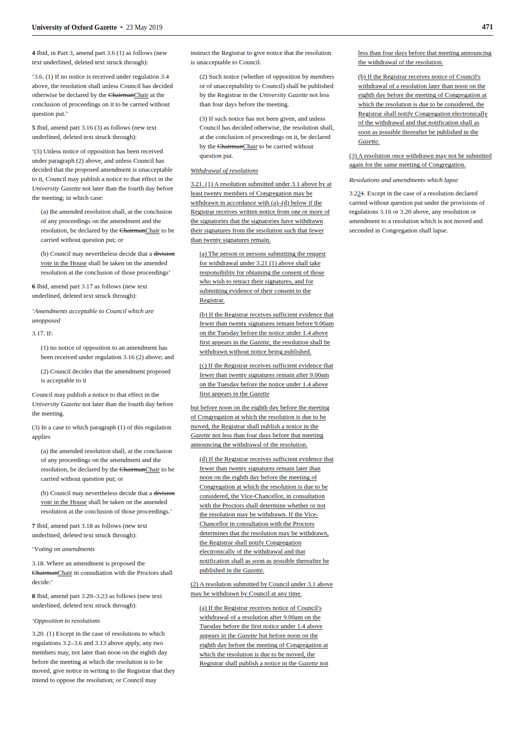University of Oxford Gazette • 23 May 2019
471
4 Ibid, in Part 3, amend part 3.6 (1) as follows (new text underlined, deleted text struck through):
‘3.6. (1) If no notice is received under regulation 3.4 above, the resolution shall unless Council has decided otherwise be declared by the ChairmanChair at the conclusion of proceedings on it to be carried without question put.’
5 Ibid, amend part 3.16 (3) as follows (new text underlined, deleted text struck through):
‘(3) Unless notice of opposition has been received under paragraph (2) above, and unless Council has decided that the proposed amendment is unacceptable to it, Council may publish a notice to that effect in the University Gazette not later than the fourth day before the meeting; in which case:
(a) the amended resolution shall, at the conclusion of any proceedings on the amendment and the resolution, be declared by the ChairmanChair to be carried without question put; or
(b) Council may nevertheless decide that a division vote in the House shall be taken on the amended resolution at the conclusion of those proceedings’
6 Ibid, amend part 3.17 as follows (new text underlined, deleted text struck through):
‘Amendments acceptable to Council which are unopposed
3.17. If:
(1) no notice of opposition to an amendment has been received under regulation 3.16 (2) above; and
(2) Council decides that the amendment proposed is acceptable to it
Council may publish a notice to that effect in the University Gazette not later than the fourth day before the meeting.
(3) In a case to which paragraph (1) of this regulation applies
(a) the amended resolution shall, at the conclusion of any proceedings on the amendment and the resolution, be declared by the ChairmanChair to be carried without question put; or
(b) Council may nevertheless decide that a division vote in the House shall be taken on the amended resolution at the conclusion of those proceedings.’
7 Ibid, amend part 3.18 as follows (new text underlined, deleted text struck through):
‘Voting on amendments
3.18. Where an amendment is proposed the ChairmanChair in consultation with the Proctors shall decide:’
8 Ibid, amend part 3.20–3.23 as follows (new text underlined, deleted text struck through):
‘Opposition to resolutions
3.20. (1) Except in the case of resolutions to which regulations 3.2–3.6 and 3.13 above apply, any two members may, not later than noon on the eighth day before the meeting at which the resolution is to be moved, give notice in writing to the Registrar that they intend to oppose the resolution; or Council may instruct the Registrar to give notice that the resolution is unacceptable to Council.
(2) Such notice (whether of opposition by members or of unacceptability to Council) shall be published by the Registrar in the University Gazette not less than four days before the meeting.
(3) If such notice has not been given, and unless Council has decided otherwise, the resolution shall, at the conclusion of proceedings on it, be declared by the ChairmanChair to be carried without question put.
Withdrawal of resolutions
3.21. (1) A resolution submitted under 3.1 above by at least twenty members of Congregation may be withdrawn in accordance with (a)–(d) below if the Registrar receives written notice from one or more of the signatories that the signatories have withdrawn their signatures from the resolution such that fewer than twenty signatures remain.
(a) The person or persons submitting the request for withdrawal under 3.21 (1) above shall take responsibility for obtaining the consent of those who wish to retract their signatures, and for submitting evidence of their consent to the Registrar.
(b) If the Registrar receives sufficient evidence that fewer than twenty signatures remain before 9.00am on the Tuesday before the notice under 1.4 above first appears in the Gazette, the resolution shall be withdrawn without notice being published.
(c) If the Registrar receives sufficient evidence that fewer than twenty signatures remain after 9.00am on the Tuesday before the notice under 1.4 above first appears in the Gazette
but before noon on the eighth day before the meeting of Congregation at which the resolution is due to be moved, the Registrar shall publish a notice in the Gazette not less than four days before that meeting announcing the withdrawal of the resolution.
(d) If the Registrar receives sufficient evidence that fewer than twenty signatures remain later than noon on the eighth day before the meeting of Congregation at which the resolution is due to be considered, the Vice-Chancellor, in consultation with the Proctors shall determine whether or not the resolution may be withdrawn. If the Vice-Chancellor in consultation with the Proctors determines that the resolution may be withdrawn, the Registrar shall notify Congregation electronically of the withdrawal and that notification shall as soon as possible thereafter be published in the Gazette.
(2) A resolution submitted by Council under 3.1 above may be withdrawn by Council at any time.
(a) If the Registrar receives notice of Council's withdrawal of a resolution after 9.00am on the Tuesday before the first notice under 1.4 above appears in the Gazette but before noon on the eighth day before the meeting of Congregation at which the resolution is due to be moved, the Registrar shall publish a notice in the Gazette not less than four days before that meeting announcing the withdrawal of the resolution.
(b) If the Registrar receives notice of Council's withdrawal of a resolution later than noon on the eighth day before the meeting of Congregation at which the resolution is due to be considered, the Registrar shall notify Congregation electronically of the withdrawal and that notification shall as soon as possible thereafter be published in the Gazette.
(3) A resolution once withdrawn may not be submitted again for the same meeting of Congregation.
Resolutions and amendments which lapse
3.221. Except in the case of a resolution declared carried without question put under the provisions of regulations 3.16 or 3.20 above, any resolution or amendment to a resolution which is not moved and seconded in Congregation shall lapse.